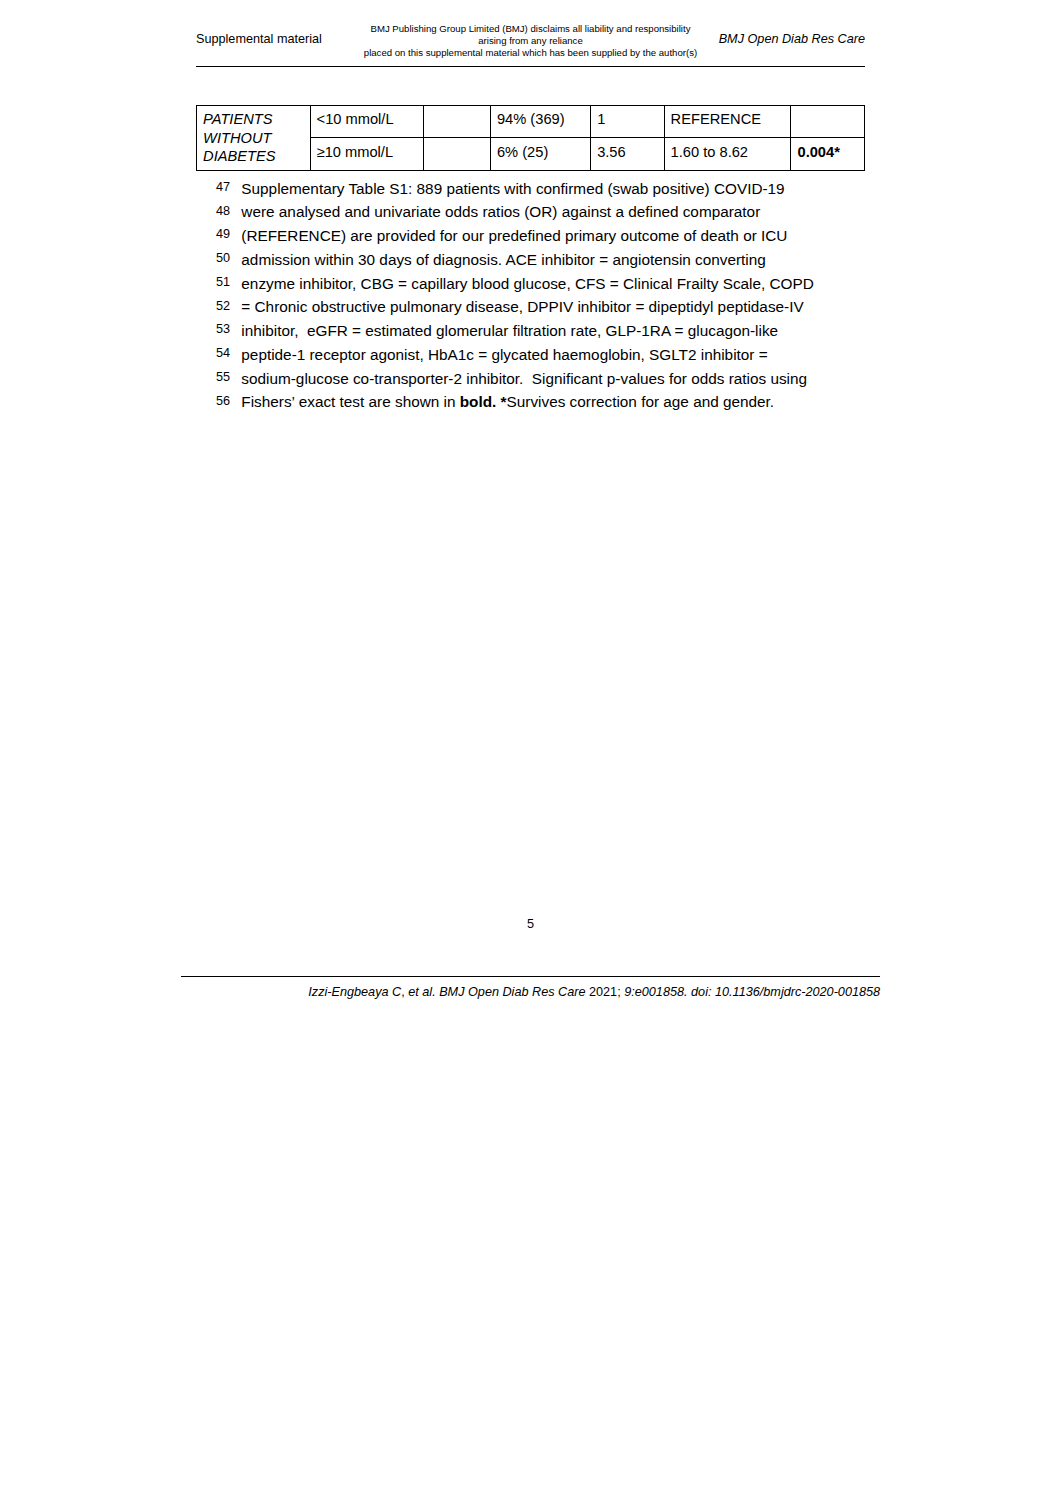Supplemental material
BMJ Publishing Group Limited (BMJ) disclaims all liability and responsibility arising from any reliance
placed on this supplemental material which has been supplied by the author(s)
BMJ Open Diab Res Care
| PATIENTS WITHOUT DIABETES | <10 mmol/L | | 94% (369) | 1 | REFERENCE | |
| ≥10 mmol/L | | 6% (25) | 3.56 | 1.60 to 8.62 | 0.004* |
47
Supplementary Table S1: 889 patients with confirmed (swab positive) COVID-19
48
were analysed and univariate odds ratios (OR) against a defined comparator
49
(REFERENCE) are provided for our predefined primary outcome of death or ICU
50
admission within 30 days of diagnosis. ACE inhibitor = angiotensin converting
51
enzyme inhibitor, CBG = capillary blood glucose, CFS = Clinical Frailty Scale, COPD
52
= Chronic obstructive pulmonary disease, DPPIV inhibitor = dipeptidyl peptidase-IV
53
inhibitor, eGFR = estimated glomerular filtration rate, GLP-1RA = glucagon-like
54
peptide-1 receptor agonist, HbA1c = glycated haemoglobin, SGLT2 inhibitor =
55
sodium-glucose co-transporter-2 inhibitor. Significant p-values for odds ratios using
56
Fishers’ exact test are shown in bold. *Survives correction for age and gender.
5
Izzi-Engbeaya C, et al. BMJ Open Diab Res Care 2021; 9:e001858. doi: 10.1136/bmjdrc-2020-001858